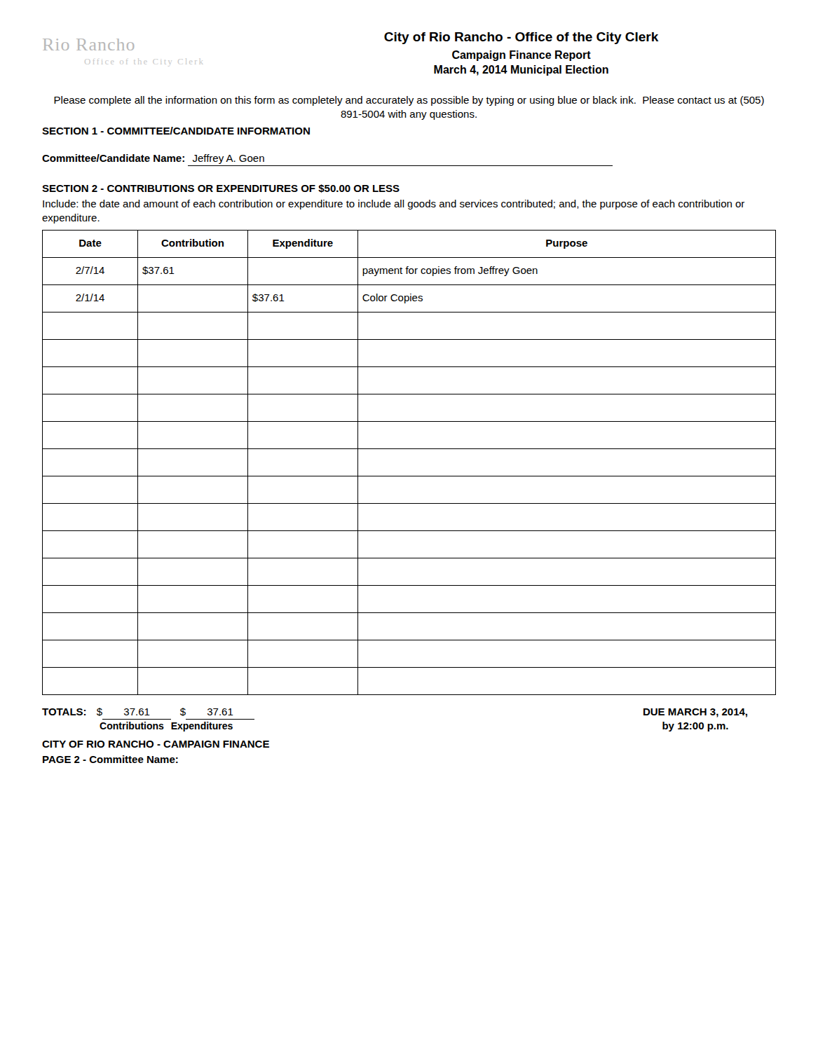Rio Rancho
Office of the City Clerk
City of Rio Rancho - Office of the City Clerk
Campaign Finance Report
March 4, 2014 Municipal Election
Please complete all the information on this form as completely and accurately as possible by typing or using blue or black ink. Please contact us at (505) 891-5004 with any questions.
SECTION 1 - COMMITTEE/CANDIDATE INFORMATION
Committee/Candidate Name: Jeffrey A. Goen
SECTION 2 - CONTRIBUTIONS OR EXPENDITURES OF $50.00 OR LESS
Include: the date and amount of each contribution or expenditure to include all goods and services contributed; and, the purpose of each contribution or expenditure.
| Date | Contribution | Expenditure | Purpose |
| --- | --- | --- | --- |
| 2/7/14 | $37.61 | | payment for copies from Jeffrey Goen |
| 2/1/14 | | $37.61 | Color Copies |
TOTALS: $37.61 $37.61
Contributions Expenditures
DUE MARCH 3, 2014,
by 12:00 p.m.
CITY OF RIO RANCHO - CAMPAIGN FINANCE
PAGE 2 - Committee Name: